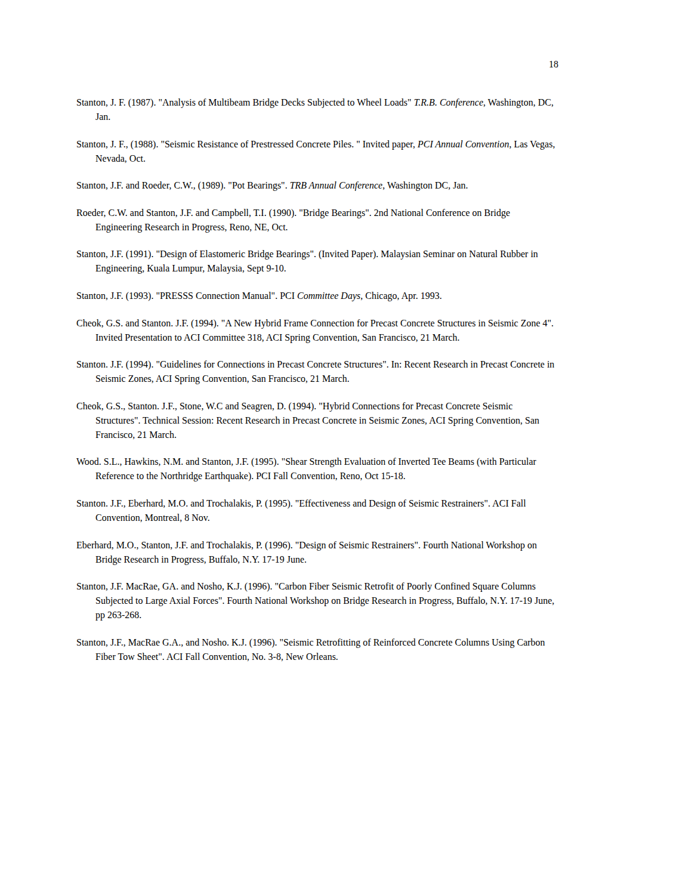18
Stanton, J. F. (1987). "Analysis of Multibeam Bridge Decks Subjected to Wheel Loads" T.R.B. Conference, Washington, DC, Jan.
Stanton, J. F., (1988). "Seismic Resistance of Prestressed Concrete Piles. " Invited paper, PCI Annual Convention, Las Vegas, Nevada, Oct.
Stanton, J.F. and Roeder, C.W., (1989). "Pot Bearings". TRB Annual Conference, Washington DC, Jan.
Roeder, C.W. and Stanton, J.F. and Campbell, T.I. (1990). "Bridge Bearings". 2nd National Conference on Bridge Engineering Research in Progress, Reno, NE, Oct.
Stanton, J.F. (1991). "Design of Elastomeric Bridge Bearings". (Invited Paper). Malaysian Seminar on Natural Rubber in Engineering, Kuala Lumpur, Malaysia, Sept 9-10.
Stanton, J.F. (1993). "PRESSS Connection Manual". PCI Committee Days, Chicago, Apr. 1993.
Cheok, G.S. and Stanton. J.F. (1994). "A New Hybrid Frame Connection for Precast Concrete Structures in Seismic Zone 4". Invited Presentation to ACI Committee 318, ACI Spring Convention, San Francisco, 21 March.
Stanton. J.F. (1994). "Guidelines for Connections in Precast Concrete Structures". In: Recent Research in Precast Concrete in Seismic Zones, ACI Spring Convention, San Francisco, 21 March.
Cheok, G.S., Stanton. J.F., Stone, W.C and Seagren, D. (1994). "Hybrid Connections for Precast Concrete Seismic Structures". Technical Session: Recent Research in Precast Concrete in Seismic Zones, ACI Spring Convention, San Francisco, 21 March.
Wood. S.L., Hawkins, N.M. and Stanton, J.F. (1995). "Shear Strength Evaluation of Inverted Tee Beams (with Particular Reference to the Northridge Earthquake). PCI Fall Convention, Reno, Oct 15-18.
Stanton. J.F., Eberhard, M.O. and Trochalakis, P. (1995). "Effectiveness and Design of Seismic Restrainers". ACI Fall Convention, Montreal, 8 Nov.
Eberhard, M.O., Stanton, J.F. and Trochalakis, P. (1996). "Design of Seismic Restrainers". Fourth National Workshop on Bridge Research in Progress, Buffalo, N.Y. 17-19 June.
Stanton, J.F. MacRae, GA. and Nosho, K.J. (1996). "Carbon Fiber Seismic Retrofit of Poorly Confined Square Columns Subjected to Large Axial Forces". Fourth National Workshop on Bridge Research in Progress, Buffalo, N.Y. 17-19 June, pp 263-268.
Stanton, J.F., MacRae G.A., and Nosho. K.J. (1996). "Seismic Retrofitting of Reinforced Concrete Columns Using Carbon Fiber Tow Sheet". ACI Fall Convention, No. 3-8, New Orleans.